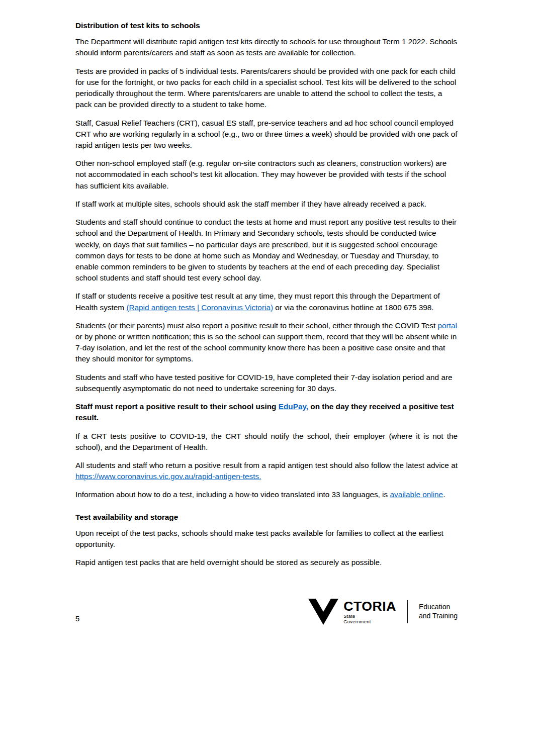Distribution of test kits to schools
The Department will distribute rapid antigen test kits directly to schools for use throughout Term 1 2022. Schools should inform parents/carers and staff as soon as tests are available for collection.
Tests are provided in packs of 5 individual tests. Parents/carers should be provided with one pack for each child for use for the fortnight, or two packs for each child in a specialist school. Test kits will be delivered to the school periodically throughout the term. Where parents/carers are unable to attend the school to collect the tests, a pack can be provided directly to a student to take home.
Staff, Casual Relief Teachers (CRT), casual ES staff, pre-service teachers and ad hoc school council employed CRT who are working regularly in a school (e.g., two or three times a week) should be provided with one pack of rapid antigen tests per two weeks.
Other non-school employed staff (e.g. regular on-site contractors such as cleaners, construction workers) are not accommodated in each school’s test kit allocation. They may however be provided with tests if the school has sufficient kits available.
If staff work at multiple sites, schools should ask the staff member if they have already received a pack.
Students and staff should continue to conduct the tests at home and must report any positive test results to their school and the Department of Health. In Primary and Secondary schools, tests should be conducted twice weekly, on days that suit families – no particular days are prescribed, but it is suggested school encourage common days for tests to be done at home such as Monday and Wednesday, or Tuesday and Thursday, to enable common reminders to be given to students by teachers at the end of each preceding day. Specialist school students and staff should test every school day.
If staff or students receive a positive test result at any time, they must report this through the Department of Health system (Rapid antigen tests | Coronavirus Victoria) or via the coronavirus hotline at 1800 675 398.
Students (or their parents) must also report a positive result to their school, either through the COVID Test portal or by phone or written notification; this is so the school can support them, record that they will be absent while in 7-day isolation, and let the rest of the school community know there has been a positive case onsite and that they should monitor for symptoms.
Students and staff who have tested positive for COVID-19, have completed their 7-day isolation period and are subsequently asymptomatic do not need to undertake screening for 30 days.
Staff must report a positive result to their school using EduPay, on the day they received a positive test result.
If a CRT tests positive to COVID-19, the CRT should notify the school, their employer (where it is not the school), and the Department of Health.
All students and staff who return a positive result from a rapid antigen test should also follow the latest advice at https://www.coronavirus.vic.gov.au/rapid-antigen-tests.
Information about how to do a test, including a how-to video translated into 33 languages, is available online.
Test availability and storage
Upon receipt of the test packs, schools should make test packs available for families to collect at the earliest opportunity.
Rapid antigen test packs that are held overnight should be stored as securely as possible.
5
CTORIA
State
Government
Education
and Training